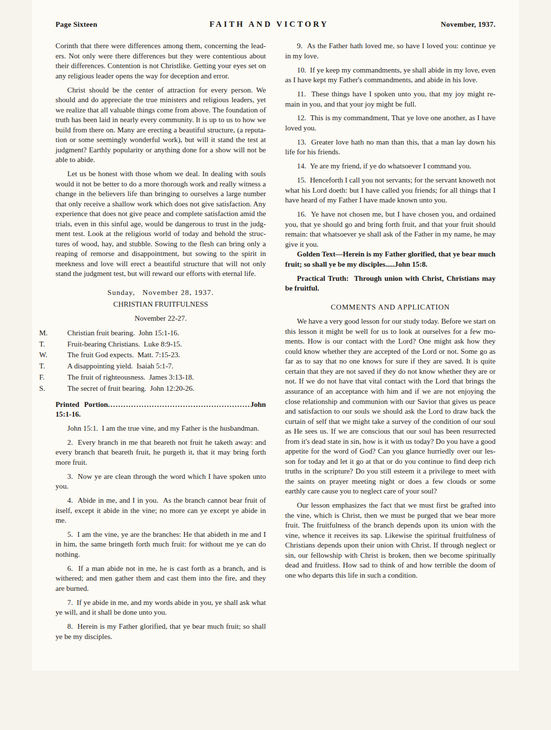Page Sixteen FAITH AND VICTORY November, 1937.
Corinth that there were differences among them, concerning the leaders. Not only were there differences but they were contentious about their differences. Contention is not Christlike. Getting your eyes set on any religious leader opens the way for deception and error.
Christ should be the center of attraction for every person. We should and do appreciate the true ministers and religious leaders, yet we realize that all valuable things come from above. The foundation of truth has been laid in nearly every community. It is up to us to how we build from there on. Many are erecting a beautiful structure, (a reputation or some seemingly wonderful work), but will it stand the test at judgment? Earthly popularity or anything done for a show will not be able to abide.
Let us be honest with those whom we deal. In dealing with souls would it not be better to do a more thorough work and really witness a change in the believers life than bringing to ourselves a large number that only receive a shallow work which does not give satisfaction. Any experience that does not give peace and complete satisfaction amid the trials, even in this sinful age, would be dangerous to trust in the judgment test. Look at the religious world of today and behold the structures of wood, hay, and stubble. Sowing to the flesh can bring only a reaping of remorse and disappointment, but sowing to the spirit in meekness and love will erect a beautiful structure that will not only stand the judgment test, but will reward our efforts with eternal life.
Sunday, November 28, 1937.
CHRISTIAN FRUITFULNESS
November 22-27.
M. Christian fruit bearing. John 15:1-16.
T. Fruit-bearing Christians. Luke 8:9-15.
W. The fruit God expects. Matt. 7:15-23.
T. A disappointing yield. Isaiah 5:1-7.
F. The fruit of righteousness. James 3:13-18.
S. The secret of fruit bearing. John 12:20-26.
Printed Portion....................................................... John 15:1-16.
John 15:1. I am the true vine, and my Father is the husbandman.
2. Every branch in me that beareth not fruit he taketh away: and every branch that beareth fruit, he purgeth it, that it may bring forth more fruit.
3. Now ye are clean through the word which I have spoken unto you.
4. Abide in me, and I in you. As the branch cannot bear fruit of itself, except it abide in the vine; no more can ye except ye abide in me.
5. I am the vine, ye are the branches: He that abideth in me and I in him, the same bringeth forth much fruit: for without me ye can do nothing.
6. If a man abide not in me, he is cast forth as a branch, and is withered; and men gather them and cast them into the fire, and they are burned.
7. If ye abide in me, and my words abide in you, ye shall ask what ye will, and it shall be done unto you.
8. Herein is my Father glorified, that ye bear much fruit; so shall ye be my disciples.
9. As the Father hath loved me, so have I loved you: continue ye in my love.
10. If ye keep my commandments, ye shall abide in my love, even as I have kept my Father's commandments, and abide in his love.
11. These things have I spoken unto you, that my joy might remain in you, and that your joy might be full.
12. This is my commandment, That ye love one another, as I have loved you.
13. Greater love hath no man than this, that a man lay down his life for his friends.
14. Ye are my friend, if ye do whatsoever I command you.
15. Henceforth I call you not servants; for the servant knoweth not what his Lord doeth: but I have called you friends; for all things that I have heard of my Father I have made known unto you.
16. Ye have not chosen me, but I have chosen you, and ordained you, that ye should go and bring forth fruit, and that your fruit should remain: that whatsoever ye shall ask of the Father in my name, he may give it you.
Golden Text—Herein is my Father glorified, that ye bear much fruit; so shall ye be my disciples.....John 15:8.
Practical Truth: Through union with Christ, Christians may be fruitful.
COMMENTS AND APPLICATION
We have a very good lesson for our study today. Before we start on this lesson it might be well for us to look at ourselves for a few moments. How is our contact with the Lord? One might ask how they could know whether they are accepted of the Lord or not. Some go as far as to say that no one knows for sure if they are saved. It is quite certain that they are not saved if they do not know whether they are or not. If we do not have that vital contact with the Lord that brings the assurance of an acceptance with him and if we are not enjoying the close relationship and communion with our Savior that gives us peace and satisfaction to our souls we should ask the Lord to draw back the curtain of self that we might take a survey of the condition of our soul as He sees us. If we are conscious that our soul has been resurrected from it's dead state in sin, how is it with us today? Do you have a good appetite for the word of God? Can you glance hurriedly over our lesson for today and let it go at that or do you continue to find deep rich truths in the scripture? Do you still esteem it a privilege to meet with the saints on prayer meeting night or does a few clouds or some earthly care cause you to neglect care of your soul?
Our lesson emphasizes the fact that we must first be grafted into the vine, which is Christ, then we must be purged that we bear more fruit. The fruitfulness of the branch depends upon its union with the vine, whence it receives its sap. Likewise the spiritual fruitfulness of Christians depends upon their union with Christ. If through neglect or sin, our fellowship with Christ is broken, then we become spiritually dead and fruitless. How sad to think of and how terrible the doom of one who departs this life in such a condition.